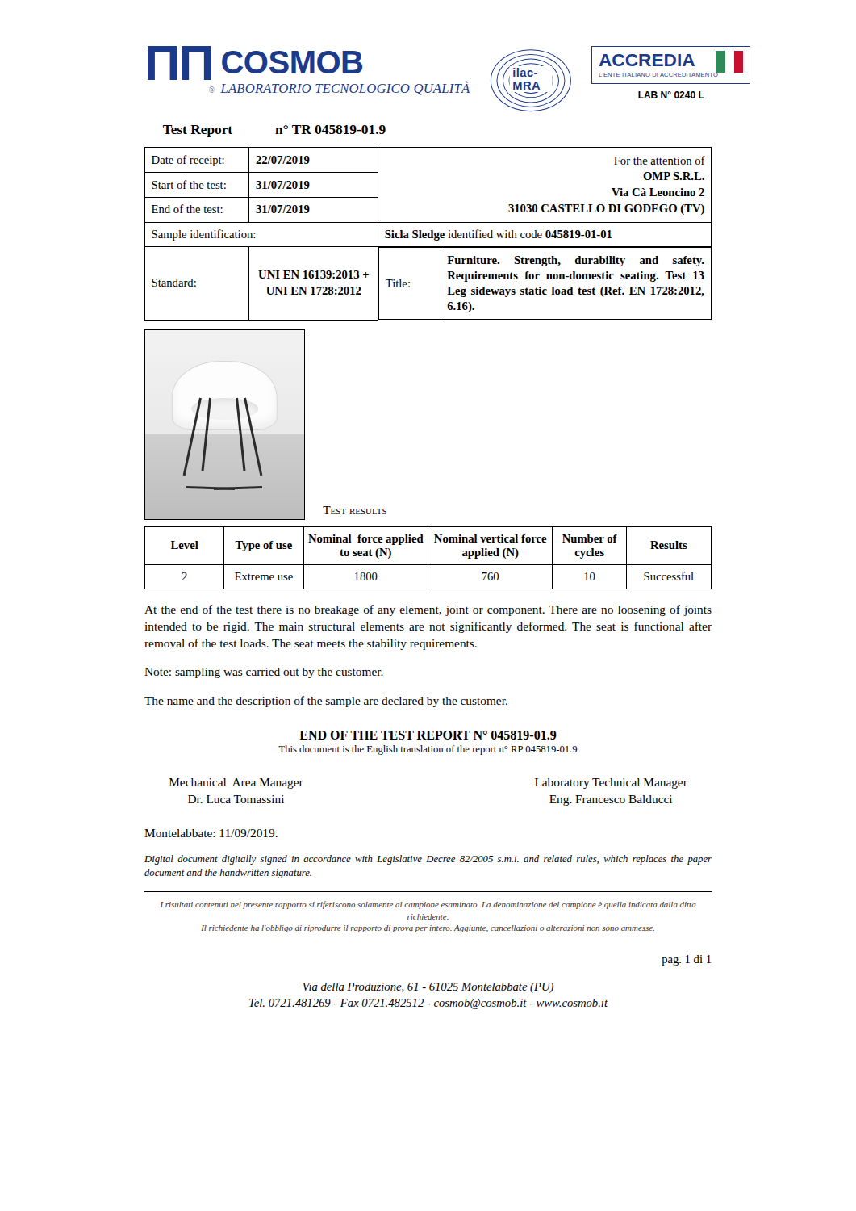ΠΠ
®
COSMOB
LABORATORIO TECNOLOGICO QUALITÀ
ilac-MRA
ACCREDIA
L'ENTE ITALIANO DI ACCREDITAMENTO
LAB N° 0240 L
Test Report n° TR 045819-01.9
| Date of receipt: | 22/07/2019 | For the attention of OMP S.R.L. Via Cà Leoncino 2 31030 CASTELLO DI GODEGO (TV) |
| Start of the test: | 31/07/2019 |
| End of the test: | 31/07/2019 |
| Sample identification: | Sicla Sledge identified with code 045819-01-01 |
| Standard: | UNI EN 16139:2013 + UNI EN 1728:2012 | / Title: / Furniture. Strength, durability and safety. Requirements for non-domestic seating. Test 13 Leg sideways static load test (Ref. EN 1728:2012, 6.16). / |
Test results
| Level | Type of use | Nominal force applied to seat (N) | Nominal vertical force applied (N) | Number of cycles | Results |
| --- | --- | --- | --- | --- | --- |
| 2 | Extreme use | 1800 | 760 | 10 | Successful |
At the end of the test there is no breakage of any element, joint or component. There are no loosening of joints intended to be rigid. The main structural elements are not significantly deformed. The seat is functional after removal of the test loads. The seat meets the stability requirements.
Note: sampling was carried out by the customer.
The name and the description of the sample are declared by the customer.
END OF THE TEST REPORT N° 045819-01.9
This document is the English translation of the report n° RP 045819-01.9
Mechanical Area Manager
Dr. Luca Tomassini
Laboratory Technical Manager
Eng. Francesco Balducci
Montelabbate: 11/09/2019.
Digital document digitally signed in accordance with Legislative Decree 82/2005 s.m.i. and related rules, which replaces the paper document and the handwritten signature.
I risultati contenuti nel presente rapporto si riferiscono solamente al campione esaminato. La denominazione del campione è quella indicata dalla ditta richiedente.
Il richiedente ha l'obbligo di riprodurre il rapporto di prova per intero. Aggiunte, cancellazioni o alterazioni non sono ammesse.
pag. 1 di 1
Via della Produzione, 61 - 61025 Montelabbate (PU)
Tel. 0721.481269 - Fax 0721.482512 - cosmob@cosmob.it - www.cosmob.it